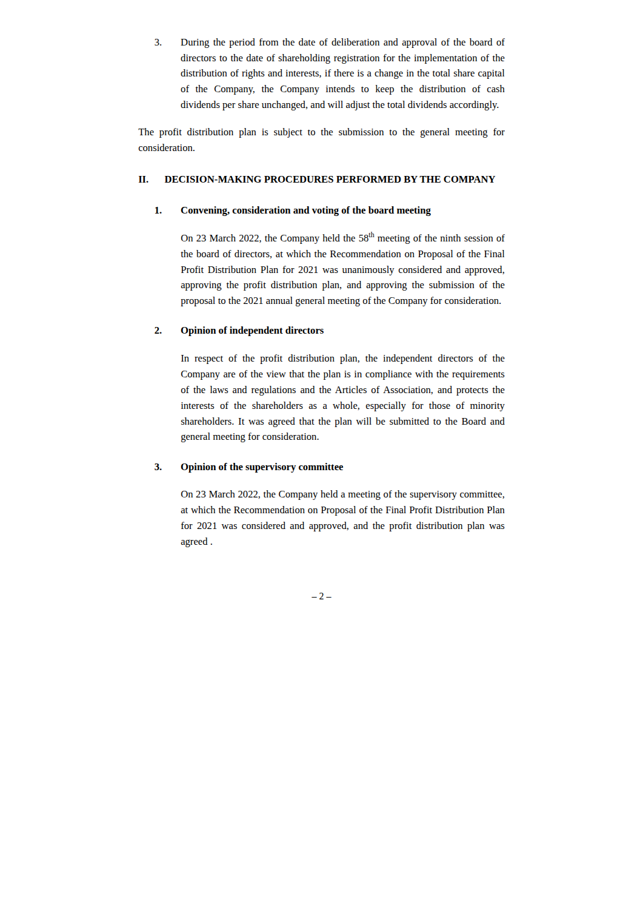3.
During the period from the date of deliberation and approval of the board of directors to the date of shareholding registration for the implementation of the distribution of rights and interests, if there is a change in the total share capital of the Company, the Company intends to keep the distribution of cash dividends per share unchanged, and will adjust the total dividends accordingly.
The profit distribution plan is subject to the submission to the general meeting for consideration.
II.
Decision-making procedures performed by the Company
1.
Convening, consideration and voting of the board meeting
On 23 March 2022, the Company held the 58th meeting of the ninth session of the board of directors, at which the Recommendation on Proposal of the Final Profit Distribution Plan for 2021 was unanimously considered and approved, approving the profit distribution plan, and approving the submission of the proposal to the 2021 annual general meeting of the Company for consideration.
2.
Opinion of independent directors
In respect of the profit distribution plan, the independent directors of the Company are of the view that the plan is in compliance with the requirements of the laws and regulations and the Articles of Association, and protects the interests of the shareholders as a whole, especially for those of minority shareholders. It was agreed that the plan will be submitted to the Board and general meeting for consideration.
3.
Opinion of the supervisory committee
On 23 March 2022, the Company held a meeting of the supervisory committee, at which the Recommendation on Proposal of the Final Profit Distribution Plan for 2021 was considered and approved, and the profit distribution plan was agreed .
– 2 –